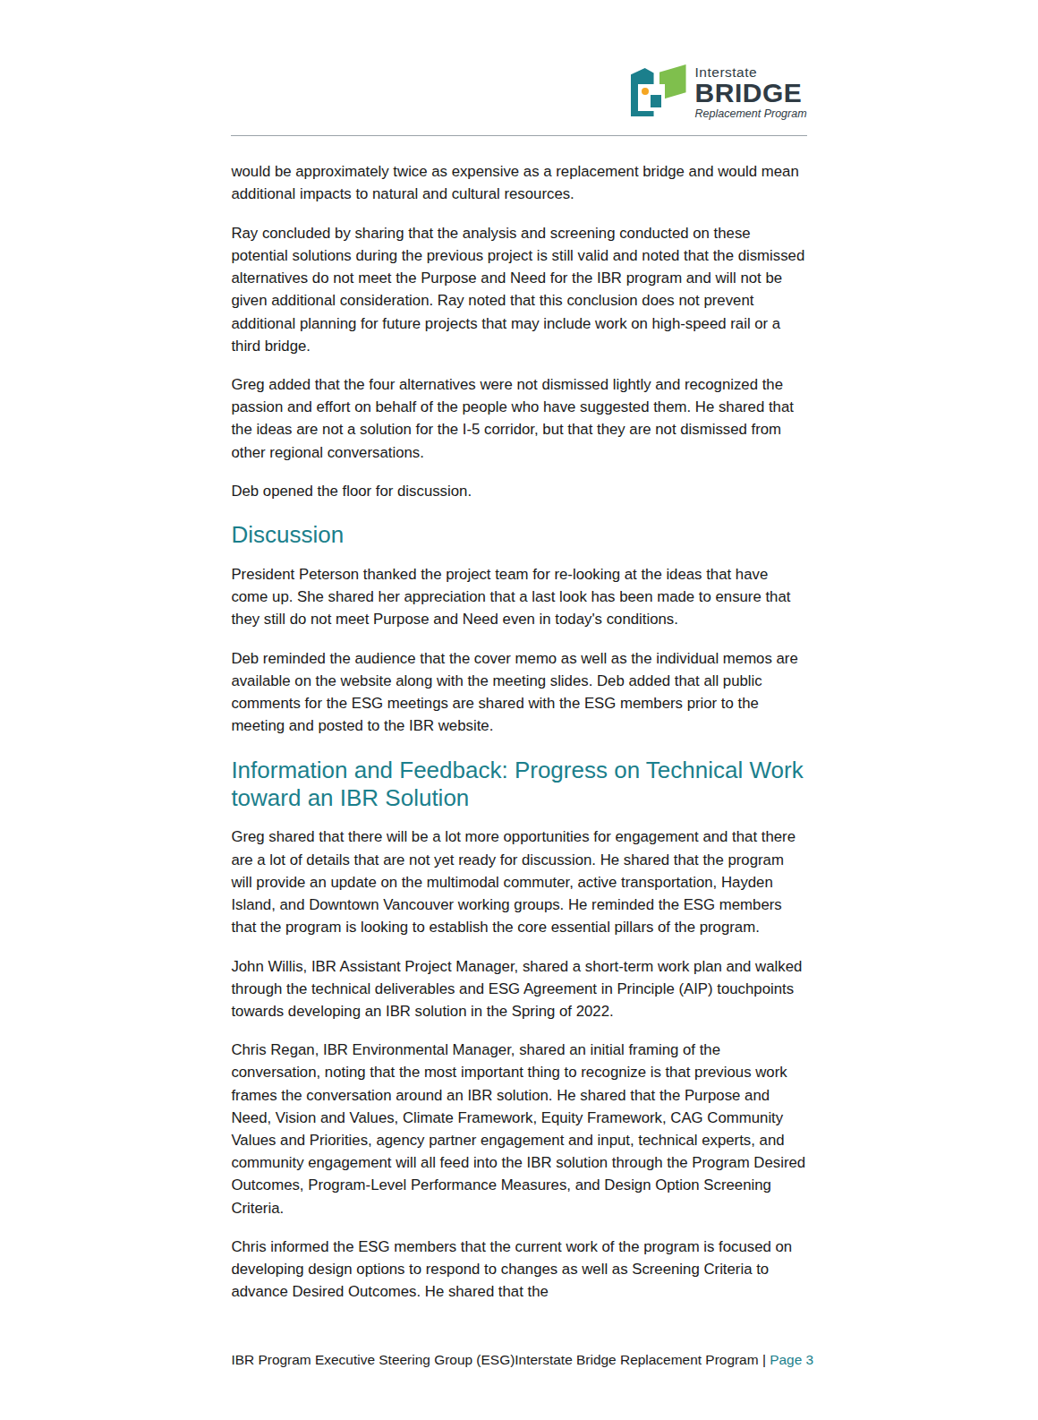Interstate
BRIDGE
Replacement Program
would be approximately twice as expensive as a replacement bridge and would mean additional impacts to natural and cultural resources.
Ray concluded by sharing that the analysis and screening conducted on these potential solutions during the previous project is still valid and noted that the dismissed alternatives do not meet the Purpose and Need for the IBR program and will not be given additional consideration. Ray noted that this conclusion does not prevent additional planning for future projects that may include work on high-speed rail or a third bridge.
Greg added that the four alternatives were not dismissed lightly and recognized the passion and effort on behalf of the people who have suggested them. He shared that the ideas are not a solution for the I-5 corridor, but that they are not dismissed from other regional conversations.
Deb opened the floor for discussion.
Discussion
President Peterson thanked the project team for re-looking at the ideas that have come up. She shared her appreciation that a last look has been made to ensure that they still do not meet Purpose and Need even in today's conditions.
Deb reminded the audience that the cover memo as well as the individual memos are available on the website along with the meeting slides. Deb added that all public comments for the ESG meetings are shared with the ESG members prior to the meeting and posted to the IBR website.
Information and Feedback: Progress on Technical Work toward an IBR Solution
Greg shared that there will be a lot more opportunities for engagement and that there are a lot of details that are not yet ready for discussion. He shared that the program will provide an update on the multimodal commuter, active transportation, Hayden Island, and Downtown Vancouver working groups. He reminded the ESG members that the program is looking to establish the core essential pillars of the program.
John Willis, IBR Assistant Project Manager, shared a short-term work plan and walked through the technical deliverables and ESG Agreement in Principle (AIP) touchpoints towards developing an IBR solution in the Spring of 2022.
Chris Regan, IBR Environmental Manager, shared an initial framing of the conversation, noting that the most important thing to recognize is that previous work frames the conversation around an IBR solution. He shared that the Purpose and Need, Vision and Values, Climate Framework, Equity Framework, CAG Community Values and Priorities, agency partner engagement and input, technical experts, and community engagement will all feed into the IBR solution through the Program Desired Outcomes, Program-Level Performance Measures, and Design Option Screening Criteria.
Chris informed the ESG members that the current work of the program is focused on developing design options to respond to changes as well as Screening Criteria to advance Desired Outcomes. He shared that the
IBR Program Executive Steering Group (ESG)
Interstate Bridge Replacement Program | Page 3